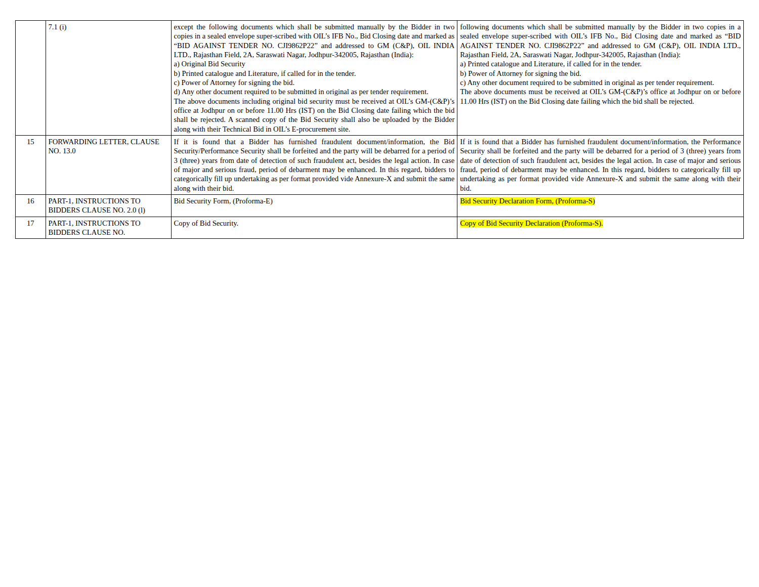| | 7.1 (i) | except the following documents which shall be submitted manually by the Bidder in two copies in a sealed envelope super-scribed with OIL’s IFB No., Bid Closing date and marked as “BID AGAINST TENDER NO. CJI9862P22” and addressed to GM (C&P), OIL INDIA LTD., Rajasthan Field, 2A, Saraswati Nagar, Jodhpur-342005, Rajasthan (India): a) Original Bid Security b) Printed catalogue and Literature, if called for in the tender. c) Power of Attorney for signing the bid. d) Any other document required to be submitted in original as per tender requirement. The above documents including original bid security must be received at OIL’s GM-(C&P)’s office at Jodhpur on or before 11.00 Hrs (IST) on the Bid Closing date failing which the bid shall be rejected. A scanned copy of the Bid Security shall also be uploaded by the Bidder along with their Technical Bid in OIL’s E-procurement site. | following documents which shall be submitted manually by the Bidder in two copies in a sealed envelope super-scribed with OIL’s IFB No., Bid Closing date and marked as “BID AGAINST TENDER NO. CJI9862P22” and addressed to GM (C&P), OIL INDIA LTD., Rajasthan Field, 2A, Saraswati Nagar, Jodhpur-342005, Rajasthan (India): a) Printed catalogue and Literature, if called for in the tender. b) Power of Attorney for signing the bid. c) Any other document required to be submitted in original as per tender requirement. The above documents must be received at OIL’s GM-(C&P)’s office at Jodhpur on or before 11.00 Hrs (IST) on the Bid Closing date failing which the bid shall be rejected. |
| 15 | FORWARDING LETTER, CLAUSE NO. 13.0 | If it is found that a Bidder has furnished fraudulent document/information, the Bid Security/Performance Security shall be forfeited and the party will be debarred for a period of 3 (three) years from date of detection of such fraudulent act, besides the legal action. In case of major and serious fraud, period of debarment may be enhanced. In this regard, bidders to categorically fill up undertaking as per format provided vide Annexure-X and submit the same along with their bid. | If it is found that a Bidder has furnished fraudulent document/information, the Performance Security shall be forfeited and the party will be debarred for a period of 3 (three) years from date of detection of such fraudulent act, besides the legal action. In case of major and serious fraud, period of debarment may be enhanced. In this regard, bidders to categorically fill up undertaking as per format provided vide Annexure-X and submit the same along with their bid. |
| 16 | PART-1, INSTRUCTIONS TO BIDDERS CLAUSE NO. 2.0 (l) | Bid Security Form, (Proforma-E) | Bid Security Declaration Form, (Proforma-S) |
| 17 | PART-1, INSTRUCTIONS TO BIDDERS CLAUSE NO. | Copy of Bid Security. | Copy of Bid Security Declaration (Proforma-S). |